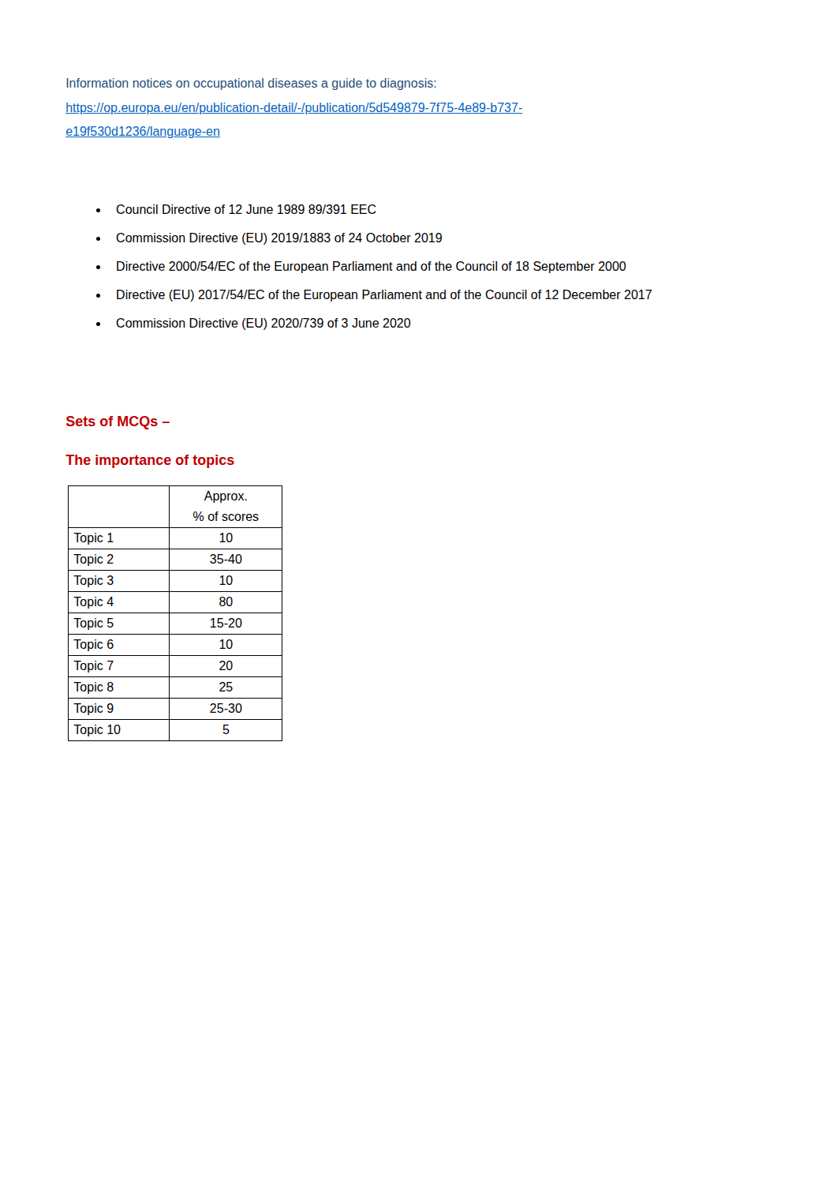Information notices on occupational diseases a guide to diagnosis:
https://op.europa.eu/en/publication-detail/-/publication/5d549879-7f75-4e89-b737-
e19f530d1236/language-en
Council Directive of 12 June 1989 89/391 EEC
Commission Directive (EU) 2019/1883 of 24 October 2019
Directive 2000/54/EC of the European Parliament and of the Council of 18 September 2000
Directive (EU) 2017/54/EC of the European Parliament and of the Council of 12 December 2017
Commission Directive (EU) 2020/739 of 3 June 2020
Sets of MCQs –
The importance of topics
| | Approx. |
| | % of scores |
| Topic 1 | 10 |
| Topic 2 | 35-40 |
| Topic 3 | 10 |
| Topic 4 | 80 |
| Topic 5 | 15-20 |
| Topic 6 | 10 |
| Topic 7 | 20 |
| Topic 8 | 25 |
| Topic 9 | 25-30 |
| Topic 10 | 5 |